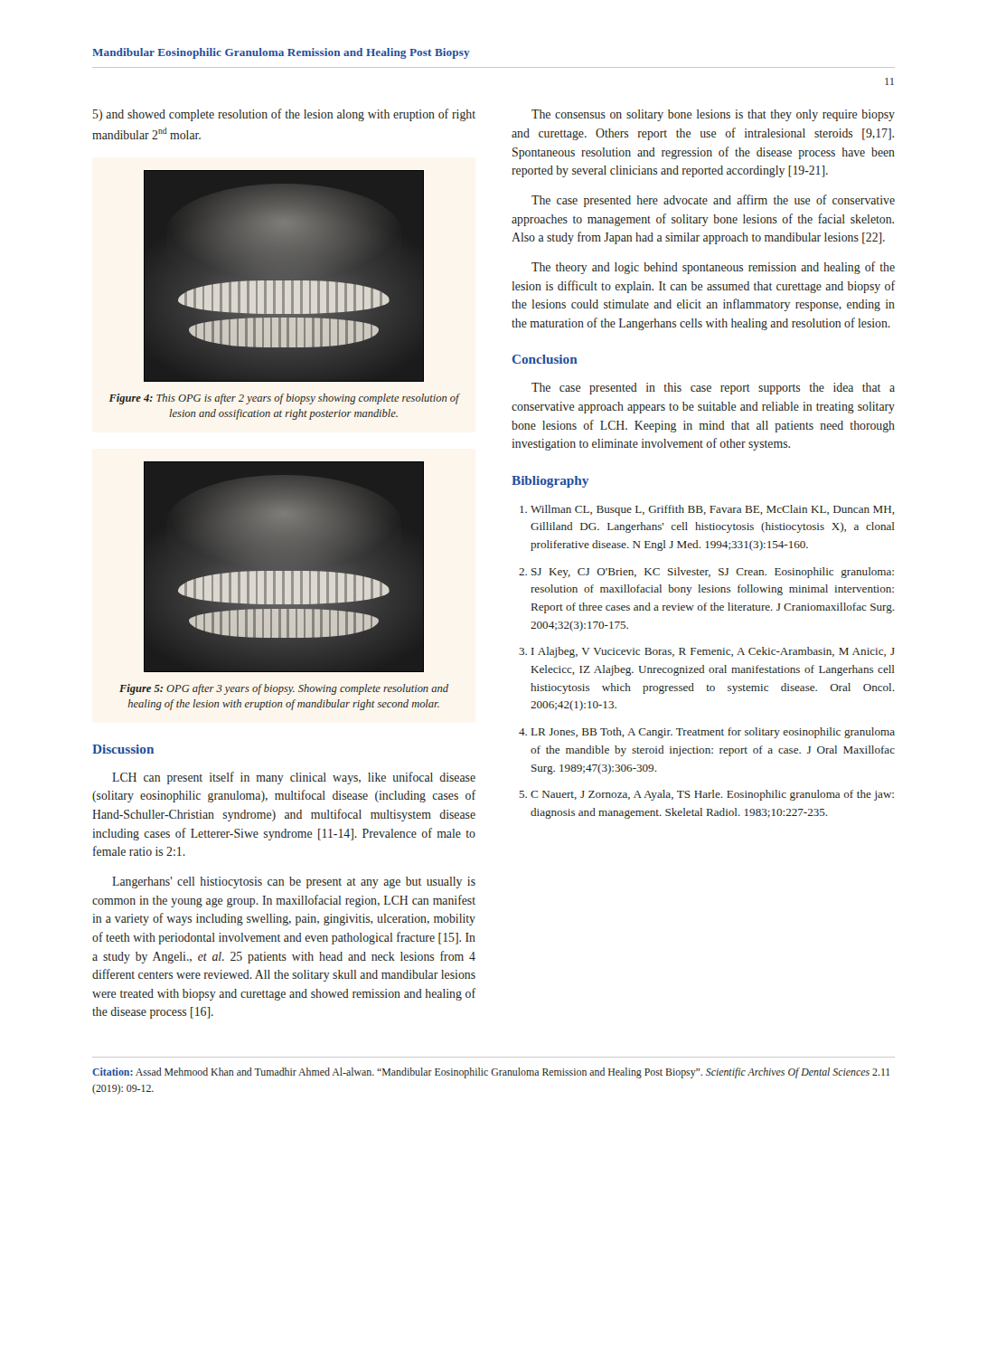Mandibular Eosinophilic Granuloma Remission and Healing Post Biopsy
11
5) and showed complete resolution of the lesion along with eruption of right mandibular 2nd molar.
Figure 4: This OPG is after 2 years of biopsy showing complete resolution of lesion and ossification at right posterior mandible.
Figure 5: OPG after 3 years of biopsy. Showing complete resolution and healing of the lesion with eruption of mandibular right second molar.
Discussion
LCH can present itself in many clinical ways, like unifocal disease (solitary eosinophilic granuloma), multifocal disease (including cases of Hand-Schuller-Christian syndrome) and multifocal multisystem disease including cases of Letterer-Siwe syndrome [11-14]. Prevalence of male to female ratio is 2:1.
Langerhans' cell histiocytosis can be present at any age but usually is common in the young age group. In maxillofacial region, LCH can manifest in a variety of ways including swelling, pain, gingivitis, ulceration, mobility of teeth with periodontal involvement and even pathological fracture [15]. In a study by Angeli., et al. 25 patients with head and neck lesions from 4 different centers were reviewed. All the solitary skull and mandibular lesions were treated with biopsy and curettage and showed remission and healing of the disease process [16].
The consensus on solitary bone lesions is that they only require biopsy and curettage. Others report the use of intralesional steroids [9,17]. Spontaneous resolution and regression of the disease process have been reported by several clinicians and reported accordingly [19-21].
The case presented here advocate and affirm the use of conservative approaches to management of solitary bone lesions of the facial skeleton. Also a study from Japan had a similar approach to mandibular lesions [22].
The theory and logic behind spontaneous remission and healing of the lesion is difficult to explain. It can be assumed that curettage and biopsy of the lesions could stimulate and elicit an inflammatory response, ending in the maturation of the Langerhans cells with healing and resolution of lesion.
Conclusion
The case presented in this case report supports the idea that a conservative approach appears to be suitable and reliable in treating solitary bone lesions of LCH. Keeping in mind that all patients need thorough investigation to eliminate involvement of other systems.
Bibliography
Willman CL, Busque L, Griffith BB, Favara BE, McClain KL, Duncan MH, Gilliland DG. Langerhans' cell histiocytosis (histiocytosis X), a clonal proliferative disease. N Engl J Med. 1994;331(3):154-160.
SJ Key, CJ O'Brien, KC Silvester, SJ Crean. Eosinophilic granuloma: resolution of maxillofacial bony lesions following minimal intervention: Report of three cases and a review of the literature. J Craniomaxillofac Surg. 2004;32(3):170-175.
I Alajbeg, V Vucicevic Boras, R Femenic, A Cekic-Arambasin, M Anicic, J Kelecicc, IZ Alajbeg. Unrecognized oral manifestations of Langerhans cell histiocytosis which progressed to systemic disease. Oral Oncol. 2006;42(1):10-13.
LR Jones, BB Toth, A Cangir. Treatment for solitary eosinophilic granuloma of the mandible by steroid injection: report of a case. J Oral Maxillofac Surg. 1989;47(3):306-309.
C Nauert, J Zornoza, A Ayala, TS Harle. Eosinophilic granuloma of the jaw: diagnosis and management. Skeletal Radiol. 1983;10:227-235.
Citation: Assad Mehmood Khan and Tumadhir Ahmed Al-alwan. “Mandibular Eosinophilic Granuloma Remission and Healing Post Biopsy”. Scientific Archives Of Dental Sciences 2.11 (2019): 09-12.